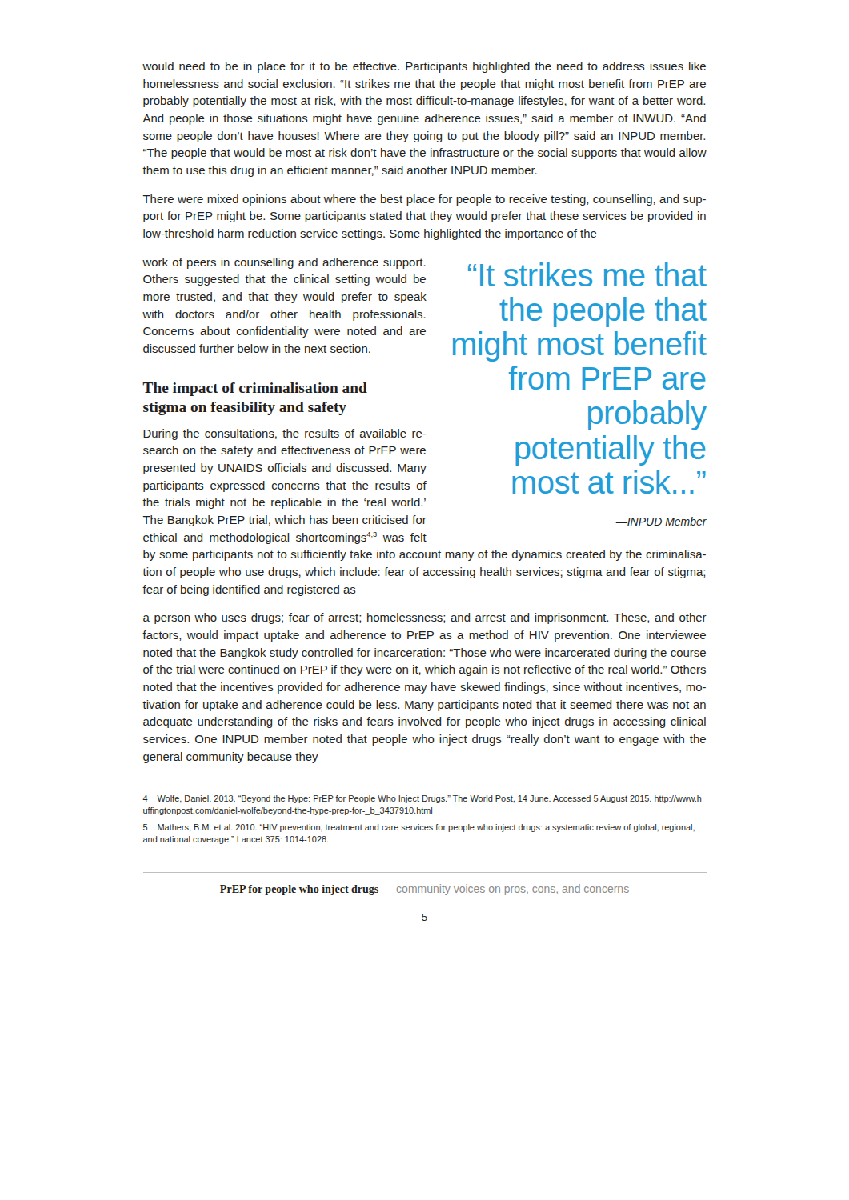would need to be in place for it to be effective. Participants highlighted the need to address issues like homelessness and social exclusion. “It strikes me that the people that might most benefit from PrEP are probably potentially the most at risk, with the most difficult-to-manage lifestyles, for want of a better word. And people in those situations might have genuine adherence issues,” said a member of INWUD. “And some people don’t have houses! Where are they going to put the bloody pill?” said an INPUD member. “The people that would be most at risk don’t have the infrastructure or the social supports that would allow them to use this drug in an efficient manner,” said another INPUD member.
There were mixed opinions about where the best place for people to receive testing, counselling, and support for PrEP might be. Some participants stated that they would prefer that these services be provided in low-threshold harm reduction service settings. Some highlighted the importance of the
“It strikes me that the people that might most benefit from PrEP are probably potentially the most at risk...” —INPUD Member
work of peers in counselling and adherence support. Others suggested that the clinical setting would be more trusted, and that they would prefer to speak with doctors and/or other health professionals. Concerns about confidentiality were noted and are discussed further below in the next section.
The impact of criminalisation and stigma on feasibility and safety
During the consultations, the results of available research on the safety and effectiveness of PrEP were presented by UNAIDS officials and discussed. Many participants expressed concerns that the results of the trials might not be replicable in the ‘real world.’ The Bangkok PrEP trial, which has been criticised for ethical and methodological shortcomings4,3 was felt by some participants not to sufficiently take into account many of the dynamics created by the criminalisation of people who use drugs, which include: fear of accessing health services; stigma and fear of stigma; fear of being identified and registered as
a person who uses drugs; fear of arrest; homelessness; and arrest and imprisonment. These, and other factors, would impact uptake and adherence to PrEP as a method of HIV prevention. One interviewee noted that the Bangkok study controlled for incarceration: “Those who were incarcerated during the course of the trial were continued on PrEP if they were on it, which again is not reflective of the real world.” Others noted that the incentives provided for adherence may have skewed findings, since without incentives, motivation for uptake and adherence could be less. Many participants noted that it seemed there was not an adequate understanding of the risks and fears involved for people who inject drugs in accessing clinical services. One INPUD member noted that people who inject drugs “really don’t want to engage with the general community because they
4 Wolfe, Daniel. 2013. “Beyond the Hype: PrEP for People Who Inject Drugs.” The World Post, 14 June. Accessed 5 August 2015. http://www.huffingtonpost.com/daniel-wolfe/beyond-the-hype-prep-for-_b_3437910.html
5 Mathers, B.M. et al. 2010. “HIV prevention, treatment and care services for people who inject drugs: a systematic review of global, regional, and national coverage.” Lancet 375: 1014-1028.
PrEP for people who inject drugs — community voices on pros, cons, and concerns
5